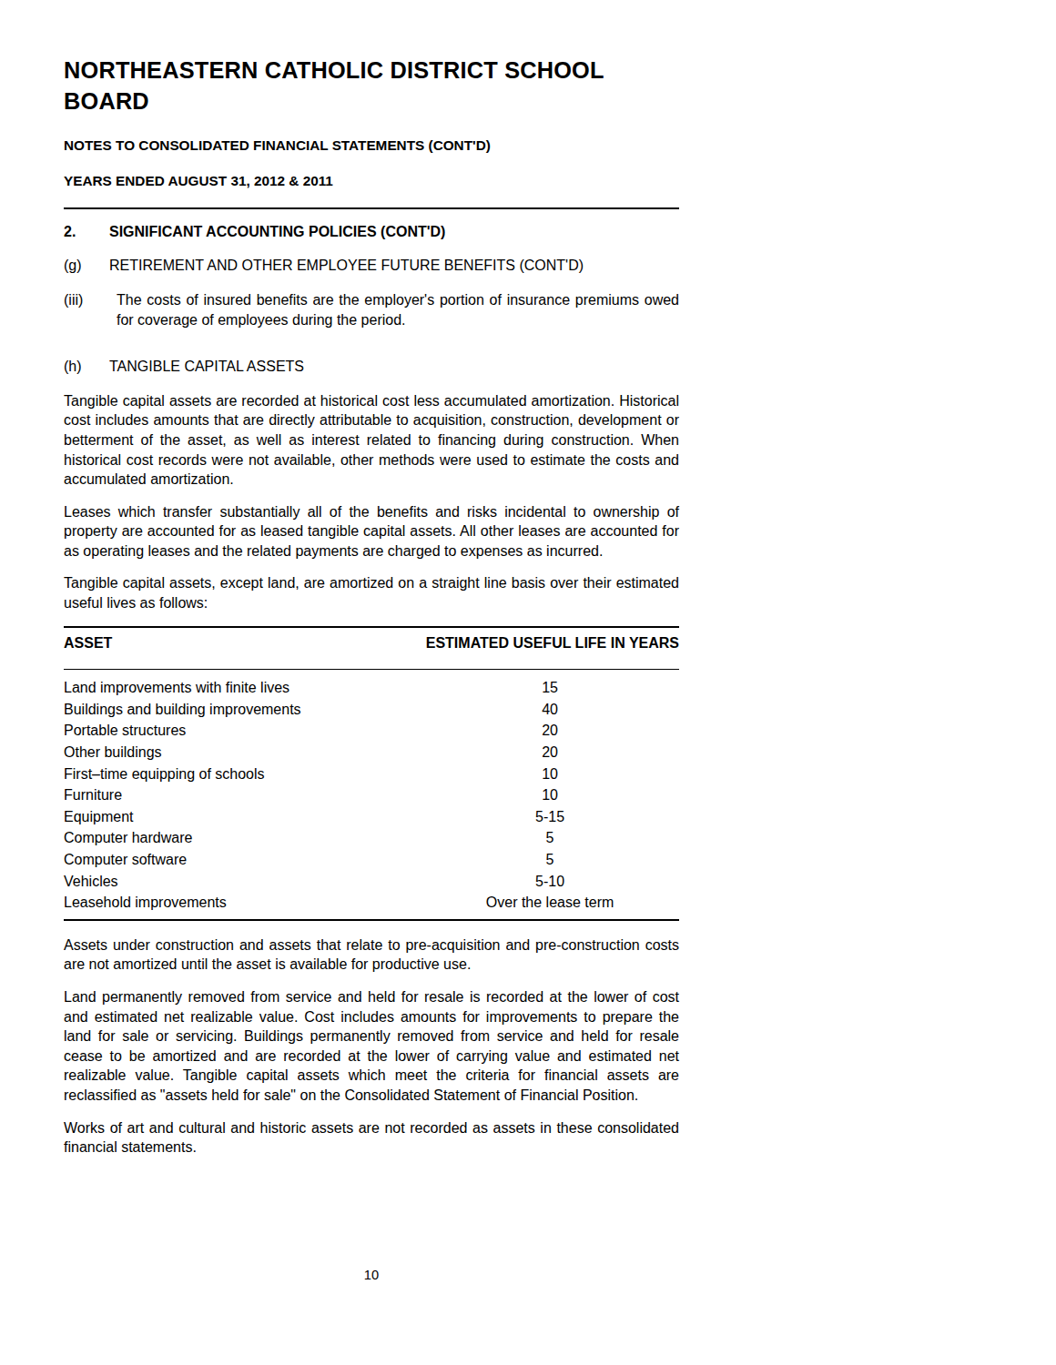NORTHEASTERN CATHOLIC DISTRICT SCHOOL BOARD
NOTES TO CONSOLIDATED FINANCIAL STATEMENTS (CONT'D)
YEARS ENDED AUGUST 31, 2012 & 2011
2. SIGNIFICANT ACCOUNTING POLICIES (CONT'D)
(g) RETIREMENT AND OTHER EMPLOYEE FUTURE BENEFITS (CONT'D)
(iii)
The costs of insured benefits are the employer's portion of insurance premiums owed for coverage of employees during the period.
(h) TANGIBLE CAPITAL ASSETS
Tangible capital assets are recorded at historical cost less accumulated amortization. Historical cost includes amounts that are directly attributable to acquisition, construction, development or betterment of the asset, as well as interest related to financing during construction. When historical cost records were not available, other methods were used to estimate the costs and accumulated amortization.
Leases which transfer substantially all of the benefits and risks incidental to ownership of property are accounted for as leased tangible capital assets. All other leases are accounted for as operating leases and the related payments are charged to expenses as incurred.
Tangible capital assets, except land, are amortized on a straight line basis over their estimated useful lives as follows:
| ASSET | ESTIMATED USEFUL LIFE IN YEARS |
| --- | --- |
| Land improvements with finite lives | 15 |
| Buildings and building improvements | 40 |
| Portable structures | 20 |
| Other buildings | 20 |
| First–time equipping of schools | 10 |
| Furniture | 10 |
| Equipment | 5-15 |
| Computer hardware | 5 |
| Computer software | 5 |
| Vehicles | 5-10 |
| Leasehold improvements | Over the lease term |
Assets under construction and assets that relate to pre-acquisition and pre-construction costs are not amortized until the asset is available for productive use.
Land permanently removed from service and held for resale is recorded at the lower of cost and estimated net realizable value. Cost includes amounts for improvements to prepare the land for sale or servicing. Buildings permanently removed from service and held for resale cease to be amortized and are recorded at the lower of carrying value and estimated net realizable value. Tangible capital assets which meet the criteria for financial assets are reclassified as "assets held for sale" on the Consolidated Statement of Financial Position.
Works of art and cultural and historic assets are not recorded as assets in these consolidated financial statements.
10